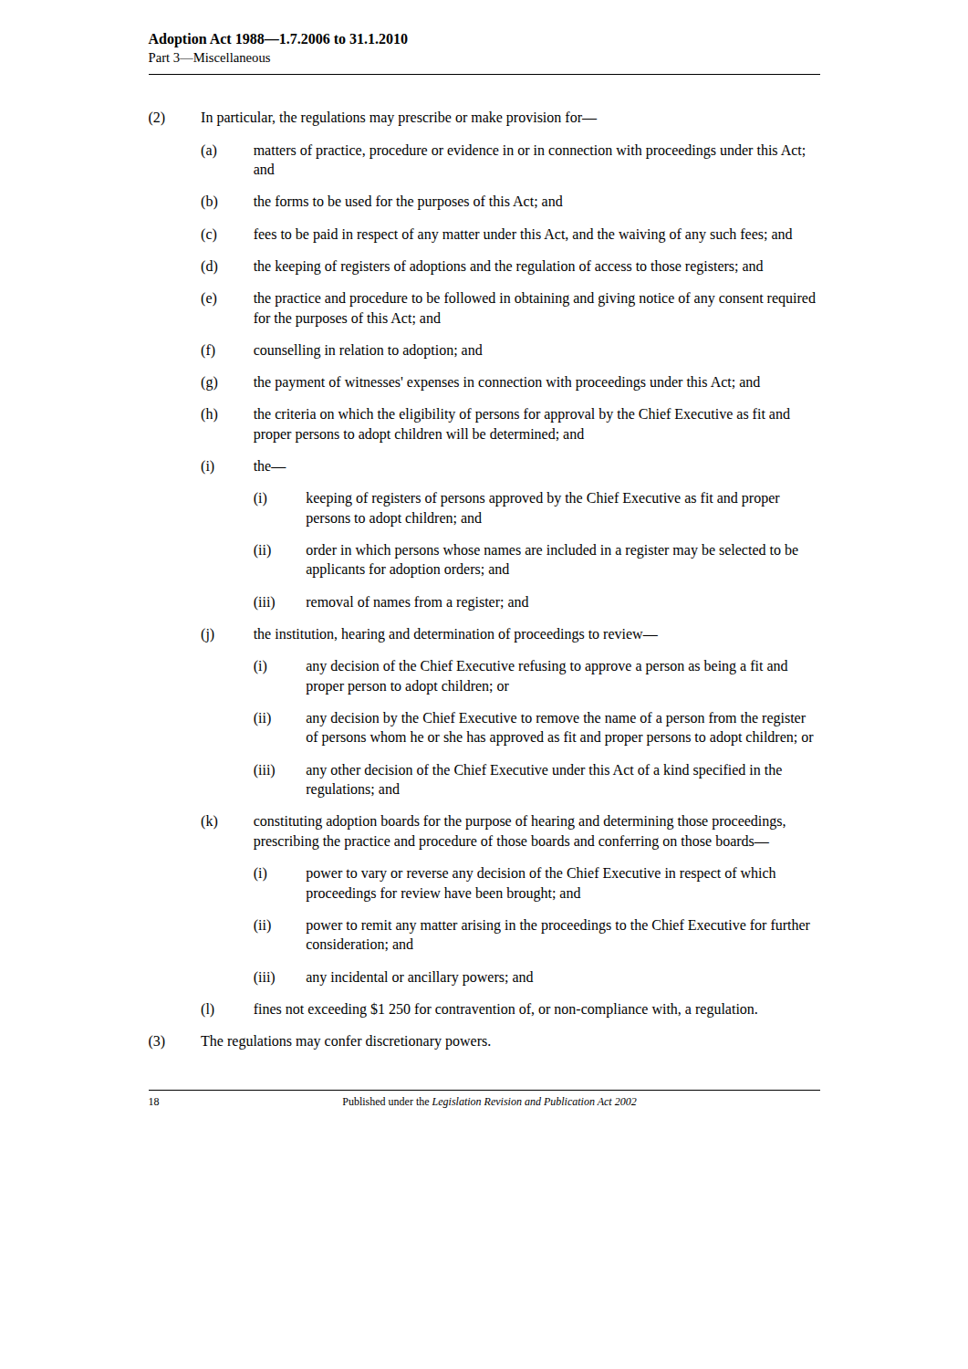Adoption Act 1988—1.7.2006 to 31.1.2010
Part 3—Miscellaneous
(2)
In particular, the regulations may prescribe or make provision for—
(a)
matters of practice, procedure or evidence in or in connection with proceedings under this Act; and
(b)
the forms to be used for the purposes of this Act; and
(c)
fees to be paid in respect of any matter under this Act, and the waiving of any such fees; and
(d)
the keeping of registers of adoptions and the regulation of access to those registers; and
(e)
the practice and procedure to be followed in obtaining and giving notice of any consent required for the purposes of this Act; and
(f)
counselling in relation to adoption; and
(g)
the payment of witnesses' expenses in connection with proceedings under this Act; and
(h)
the criteria on which the eligibility of persons for approval by the Chief Executive as fit and proper persons to adopt children will be determined; and
(i)
the—
(i)
keeping of registers of persons approved by the Chief Executive as fit and proper persons to adopt children; and
(ii)
order in which persons whose names are included in a register may be selected to be applicants for adoption orders; and
(iii)
removal of names from a register; and
(j)
the institution, hearing and determination of proceedings to review—
(i)
any decision of the Chief Executive refusing to approve a person as being a fit and proper person to adopt children; or
(ii)
any decision by the Chief Executive to remove the name of a person from the register of persons whom he or she has approved as fit and proper persons to adopt children; or
(iii)
any other decision of the Chief Executive under this Act of a kind specified in the regulations; and
(k)
constituting adoption boards for the purpose of hearing and determining those proceedings, prescribing the practice and procedure of those boards and conferring on those boards—
(i)
power to vary or reverse any decision of the Chief Executive in respect of which proceedings for review have been brought; and
(ii)
power to remit any matter arising in the proceedings to the Chief Executive for further consideration; and
(iii)
any incidental or ancillary powers; and
(l)
fines not exceeding $1 250 for contravention of, or non-compliance with, a regulation.
(3)
The regulations may confer discretionary powers.
18 Published under the Legislation Revision and Publication Act 2002